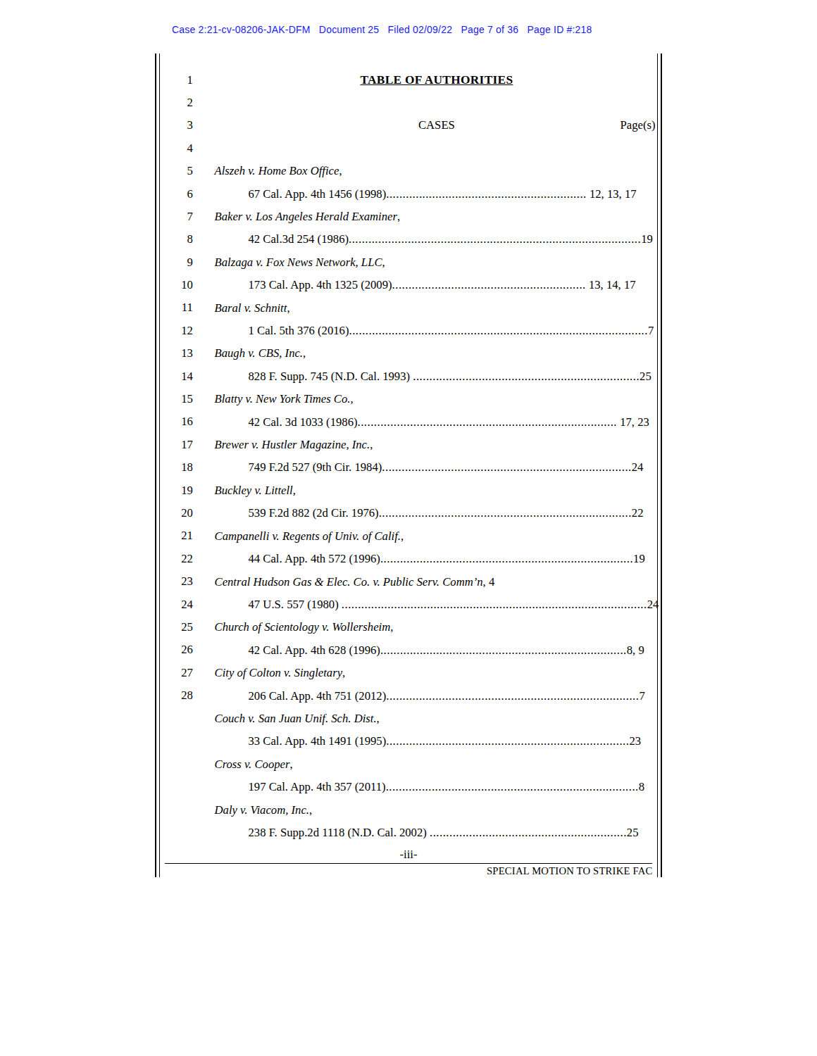Case 2:21-cv-08206-JAK-DFM Document 25 Filed 02/09/22 Page 7 of 36 Page ID #:218
1
2
3
4
5
6
7
8
9
10
11
12
13
14
15
16
17
18
19
20
21
22
23
24
25
26
27
28
TABLE OF AUTHORITIES
Page(s)
CASES
Alszeh v. Home Box Office,
67 Cal. App. 4th 1456 (1998)............................................................. 12, 13, 17
Baker v. Los Angeles Herald Examiner,
42 Cal.3d 254 (1986)......................................................................................... 19
Balzaga v. Fox News Network, LLC,
173 Cal. App. 4th 1325 (2009)........................................................... 13, 14, 17
Baral v. Schnitt,
1 Cal. 5th 376 (2016)........................................................................................... 7
Baugh v. CBS, Inc.,
828 F. Supp. 745 (N.D. Cal. 1993) ..................................................................... 25
Blatty v. New York Times Co.,
42 Cal. 3d 1033 (1986)............................................................................... 17, 23
Brewer v. Hustler Magazine, Inc.,
749 F.2d 527 (9th Cir. 1984)............................................................................ 24
Buckley v. Littell,
539 F.2d 882 (2d Cir. 1976)............................................................................. 22
Campanelli v. Regents of Univ. of Calif.,
44 Cal. App. 4th 572 (1996)............................................................................. 19
Central Hudson Gas & Elec. Co. v. Public Serv. Comm’n, 4
47 U.S. 557 (1980) ............................................................................................. 24
Church of Scientology v. Wollersheim,
42 Cal. App. 4th 628 (1996)........................................................................... 8, 9
City of Colton v. Singletary,
206 Cal. App. 4th 751 (2012)............................................................................. 7
Couch v. San Juan Unif. Sch. Dist.,
33 Cal. App. 4th 1491 (1995).......................................................................... 23
Cross v. Cooper,
197 Cal. App. 4th 357 (2011)............................................................................. 8
Daly v. Viacom, Inc.,
238 F. Supp.2d 1118 (N.D. Cal. 2002) ............................................................ 25
-iii-
SPECIAL MOTION TO STRIKE FAC